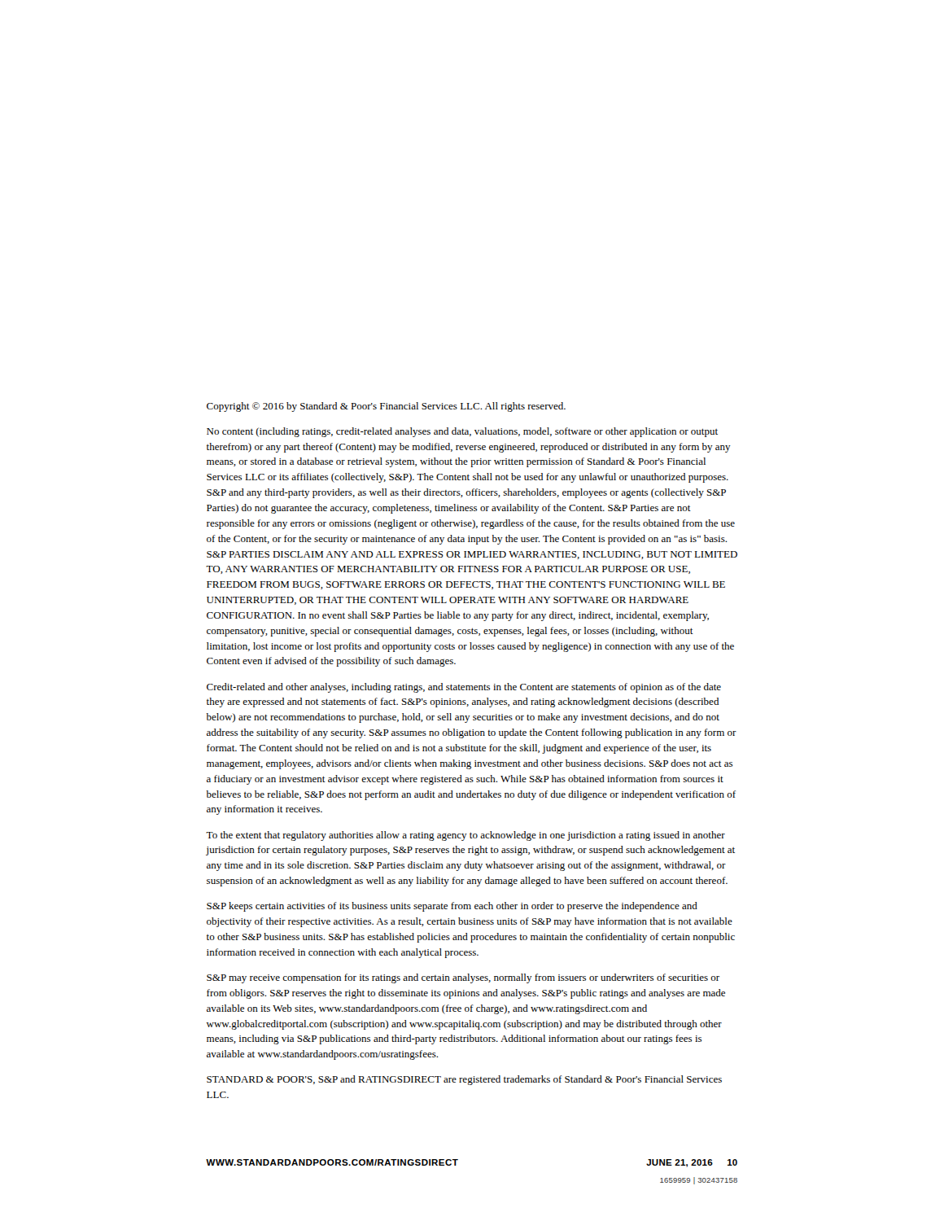Copyright © 2016 by Standard & Poor's Financial Services LLC. All rights reserved.
No content (including ratings, credit-related analyses and data, valuations, model, software or other application or output therefrom) or any part thereof (Content) may be modified, reverse engineered, reproduced or distributed in any form by any means, or stored in a database or retrieval system, without the prior written permission of Standard & Poor's Financial Services LLC or its affiliates (collectively, S&P). The Content shall not be used for any unlawful or unauthorized purposes. S&P and any third-party providers, as well as their directors, officers, shareholders, employees or agents (collectively S&P Parties) do not guarantee the accuracy, completeness, timeliness or availability of the Content. S&P Parties are not responsible for any errors or omissions (negligent or otherwise), regardless of the cause, for the results obtained from the use of the Content, or for the security or maintenance of any data input by the user. The Content is provided on an "as is" basis. S&P PARTIES DISCLAIM ANY AND ALL EXPRESS OR IMPLIED WARRANTIES, INCLUDING, BUT NOT LIMITED TO, ANY WARRANTIES OF MERCHANTABILITY OR FITNESS FOR A PARTICULAR PURPOSE OR USE, FREEDOM FROM BUGS, SOFTWARE ERRORS OR DEFECTS, THAT THE CONTENT'S FUNCTIONING WILL BE UNINTERRUPTED, OR THAT THE CONTENT WILL OPERATE WITH ANY SOFTWARE OR HARDWARE CONFIGURATION. In no event shall S&P Parties be liable to any party for any direct, indirect, incidental, exemplary, compensatory, punitive, special or consequential damages, costs, expenses, legal fees, or losses (including, without limitation, lost income or lost profits and opportunity costs or losses caused by negligence) in connection with any use of the Content even if advised of the possibility of such damages.
Credit-related and other analyses, including ratings, and statements in the Content are statements of opinion as of the date they are expressed and not statements of fact. S&P's opinions, analyses, and rating acknowledgment decisions (described below) are not recommendations to purchase, hold, or sell any securities or to make any investment decisions, and do not address the suitability of any security. S&P assumes no obligation to update the Content following publication in any form or format. The Content should not be relied on and is not a substitute for the skill, judgment and experience of the user, its management, employees, advisors and/or clients when making investment and other business decisions. S&P does not act as a fiduciary or an investment advisor except where registered as such. While S&P has obtained information from sources it believes to be reliable, S&P does not perform an audit and undertakes no duty of due diligence or independent verification of any information it receives.
To the extent that regulatory authorities allow a rating agency to acknowledge in one jurisdiction a rating issued in another jurisdiction for certain regulatory purposes, S&P reserves the right to assign, withdraw, or suspend such acknowledgement at any time and in its sole discretion. S&P Parties disclaim any duty whatsoever arising out of the assignment, withdrawal, or suspension of an acknowledgment as well as any liability for any damage alleged to have been suffered on account thereof.
S&P keeps certain activities of its business units separate from each other in order to preserve the independence and objectivity of their respective activities. As a result, certain business units of S&P may have information that is not available to other S&P business units. S&P has established policies and procedures to maintain the confidentiality of certain nonpublic information received in connection with each analytical process.
S&P may receive compensation for its ratings and certain analyses, normally from issuers or underwriters of securities or from obligors. S&P reserves the right to disseminate its opinions and analyses. S&P's public ratings and analyses are made available on its Web sites, www.standardandpoors.com (free of charge), and www.ratingsdirect.com and www.globalcreditportal.com (subscription) and www.spcapitaliq.com (subscription) and may be distributed through other means, including via S&P publications and third-party redistributors. Additional information about our ratings fees is available at www.standardandpoors.com/usratingsfees.
STANDARD & POOR'S, S&P and RATINGSDIRECT are registered trademarks of Standard & Poor's Financial Services LLC.
WWW.STANDARDANDPOORS.COM/RATINGSDIRECT
JUNE 21, 201610
1659959 | 302437158